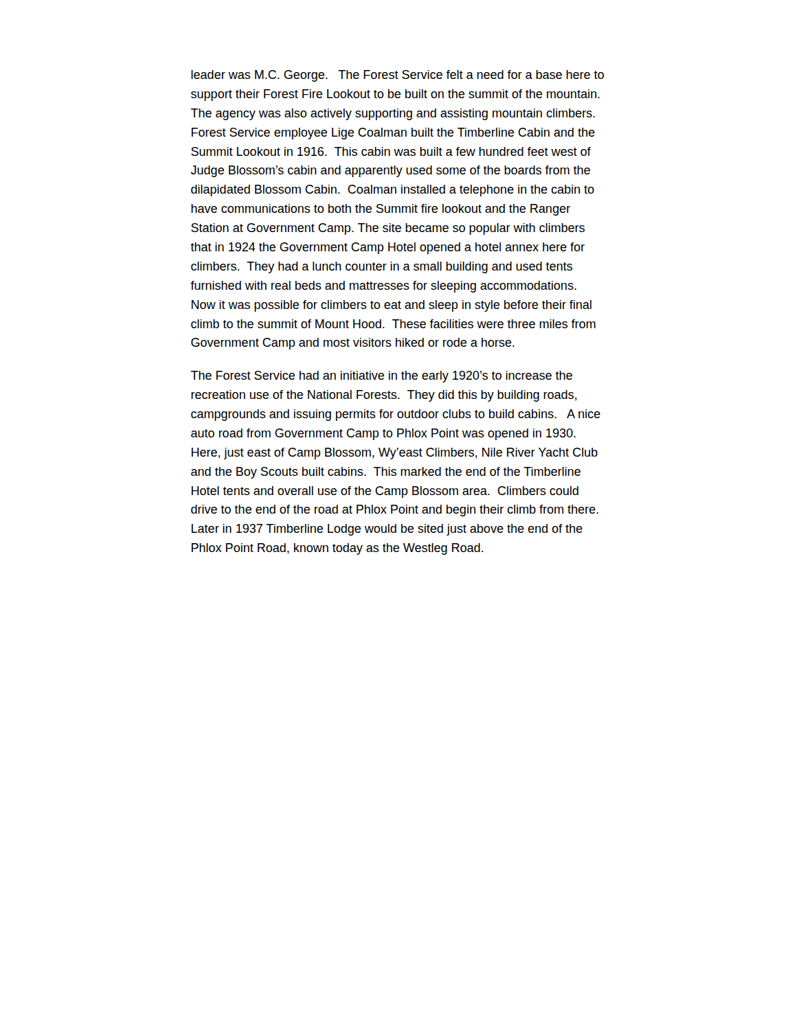leader was M.C. George. The Forest Service felt a need for a base here to support their Forest Fire Lookout to be built on the summit of the mountain. The agency was also actively supporting and assisting mountain climbers. Forest Service employee Lige Coalman built the Timberline Cabin and the Summit Lookout in 1916. This cabin was built a few hundred feet west of Judge Blossom’s cabin and apparently used some of the boards from the dilapidated Blossom Cabin. Coalman installed a telephone in the cabin to have communications to both the Summit fire lookout and the Ranger Station at Government Camp. The site became so popular with climbers that in 1924 the Government Camp Hotel opened a hotel annex here for climbers. They had a lunch counter in a small building and used tents furnished with real beds and mattresses for sleeping accommodations. Now it was possible for climbers to eat and sleep in style before their final climb to the summit of Mount Hood. These facilities were three miles from Government Camp and most visitors hiked or rode a horse.
The Forest Service had an initiative in the early 1920’s to increase the recreation use of the National Forests. They did this by building roads, campgrounds and issuing permits for outdoor clubs to build cabins. A nice auto road from Government Camp to Phlox Point was opened in 1930. Here, just east of Camp Blossom, Wy’east Climbers, Nile River Yacht Club and the Boy Scouts built cabins. This marked the end of the Timberline Hotel tents and overall use of the Camp Blossom area. Climbers could drive to the end of the road at Phlox Point and begin their climb from there. Later in 1937 Timberline Lodge would be sited just above the end of the Phlox Point Road, known today as the Westleg Road.